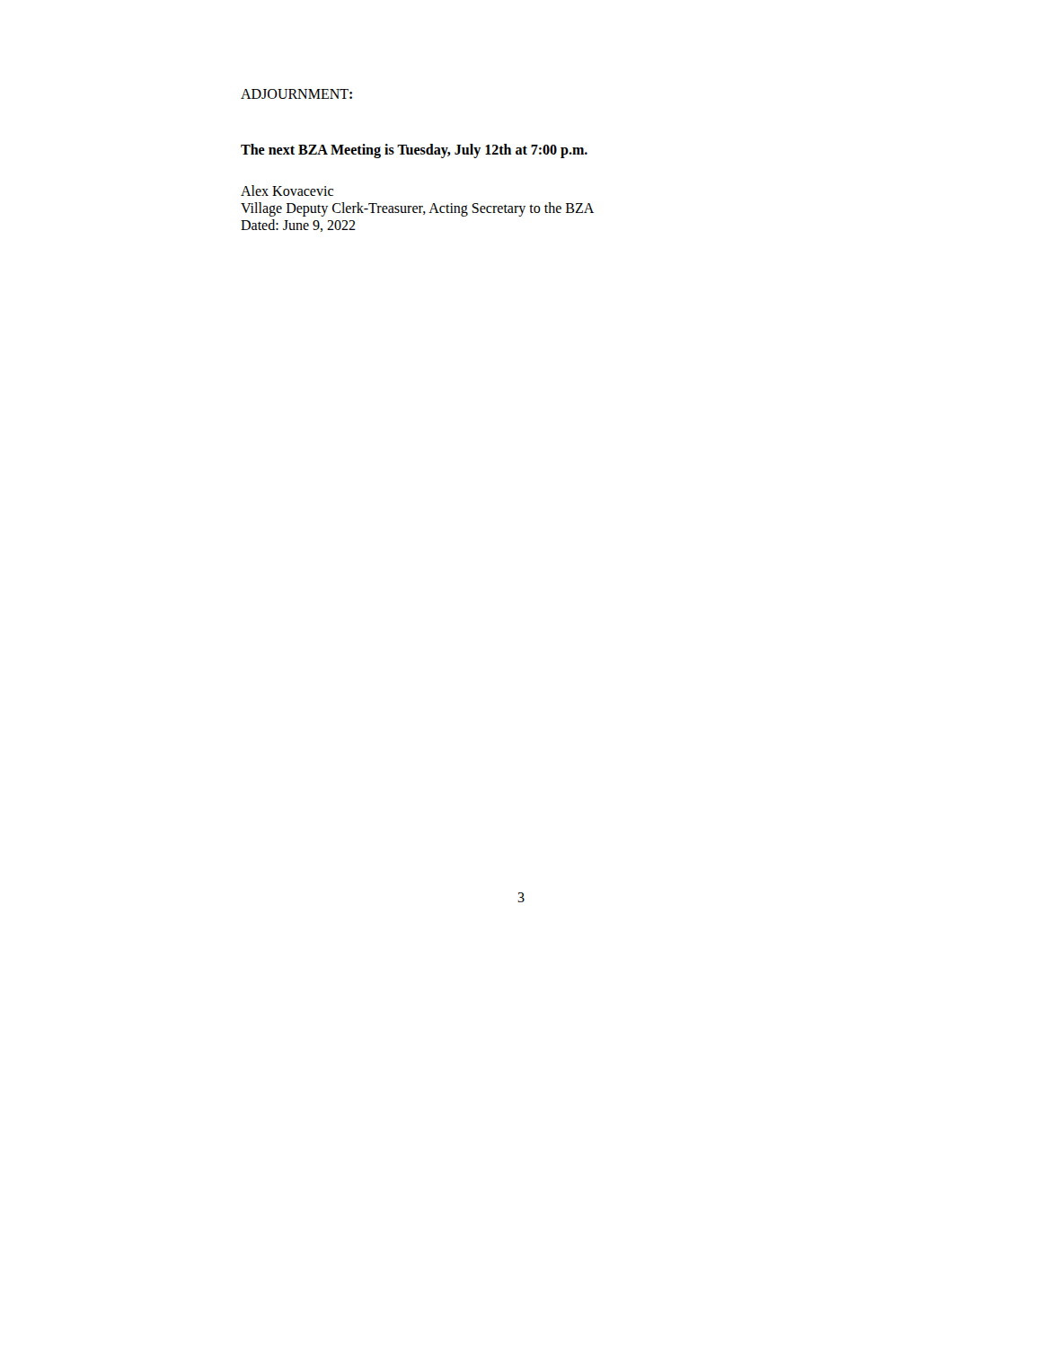ADJOURNMENT:
The next BZA Meeting is Tuesday, July 12th at 7:00 p.m.
Alex Kovacevic
Village Deputy Clerk-Treasurer, Acting Secretary to the BZA
Dated: June 9, 2022
3